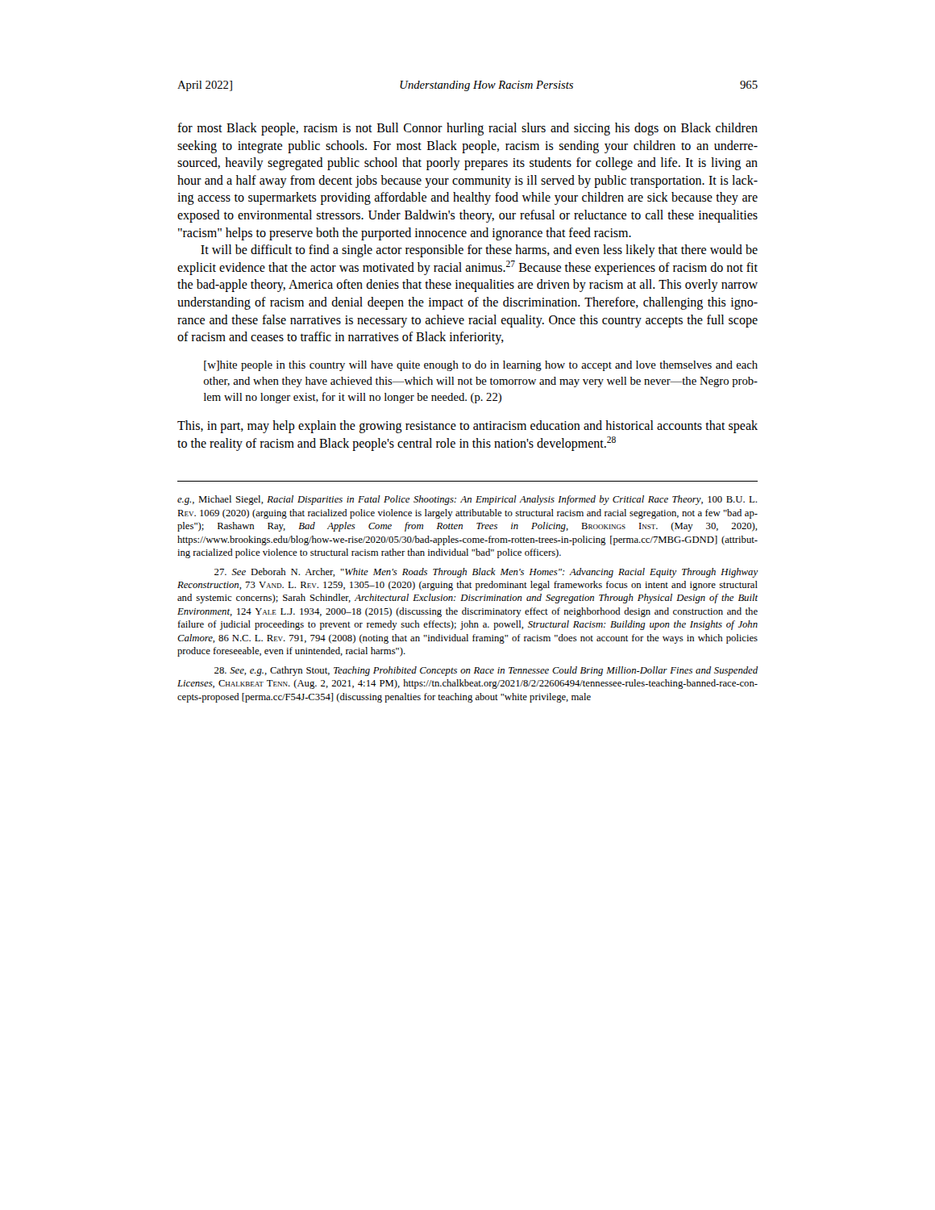April 2022] Understanding How Racism Persists 965
for most Black people, racism is not Bull Connor hurling racial slurs and siccing his dogs on Black children seeking to integrate public schools. For most Black people, racism is sending your children to an underresourced, heavily segregated public school that poorly prepares its students for college and life. It is living an hour and a half away from decent jobs because your community is ill served by public transportation. It is lacking access to supermarkets providing affordable and healthy food while your children are sick because they are exposed to environmental stressors. Under Baldwin's theory, our refusal or reluctance to call these inequalities "racism" helps to preserve both the purported innocence and ignorance that feed racism.
It will be difficult to find a single actor responsible for these harms, and even less likely that there would be explicit evidence that the actor was motivated by racial animus.27 Because these experiences of racism do not fit the bad-apple theory, America often denies that these inequalities are driven by racism at all. This overly narrow understanding of racism and denial deepen the impact of the discrimination. Therefore, challenging this ignorance and these false narratives is necessary to achieve racial equality. Once this country accepts the full scope of racism and ceases to traffic in narratives of Black inferiority,
[w]hite people in this country will have quite enough to do in learning how to accept and love themselves and each other, and when they have achieved this—which will not be tomorrow and may very well be never—the Negro problem will no longer exist, for it will no longer be needed. (p. 22)
This, in part, may help explain the growing resistance to antiracism education and historical accounts that speak to the reality of racism and Black people's central role in this nation's development.28
e.g., Michael Siegel, Racial Disparities in Fatal Police Shootings: An Empirical Analysis Informed by Critical Race Theory, 100 B.U. L. Rev. 1069 (2020) (arguing that racialized police violence is largely attributable to structural racism and racial segregation, not a few "bad apples"); Rashawn Ray, Bad Apples Come from Rotten Trees in Policing, Brookings Inst. (May 30, 2020), https://www.brookings.edu/blog/how-we-rise/2020/05/30/bad-apples-come-from-rotten-trees-in-policing [perma.cc/7MBG-GDND] (attributing racialized police violence to structural racism rather than individual "bad" police officers).
27. See Deborah N. Archer, "White Men's Roads Through Black Men's Homes": Advancing Racial Equity Through Highway Reconstruction, 73 Vand. L. Rev. 1259, 1305–10 (2020) (arguing that predominant legal frameworks focus on intent and ignore structural and systemic concerns); Sarah Schindler, Architectural Exclusion: Discrimination and Segregation Through Physical Design of the Built Environment, 124 Yale L.J. 1934, 2000–18 (2015) (discussing the discriminatory effect of neighborhood design and construction and the failure of judicial proceedings to prevent or remedy such effects); john a. powell, Structural Racism: Building upon the Insights of John Calmore, 86 N.C. L. Rev. 791, 794 (2008) (noting that an "individual framing" of racism "does not account for the ways in which policies produce foreseeable, even if unintended, racial harms").
28. See, e.g., Cathryn Stout, Teaching Prohibited Concepts on Race in Tennessee Could Bring Million-Dollar Fines and Suspended Licenses, Chalkbeat Tenn. (Aug. 2, 2021, 4:14 PM), https://tn.chalkbeat.org/2021/8/2/22606494/tennessee-rules-teaching-banned-race-concepts-proposed [perma.cc/F54J-C354] (discussing penalties for teaching about "white privilege, male